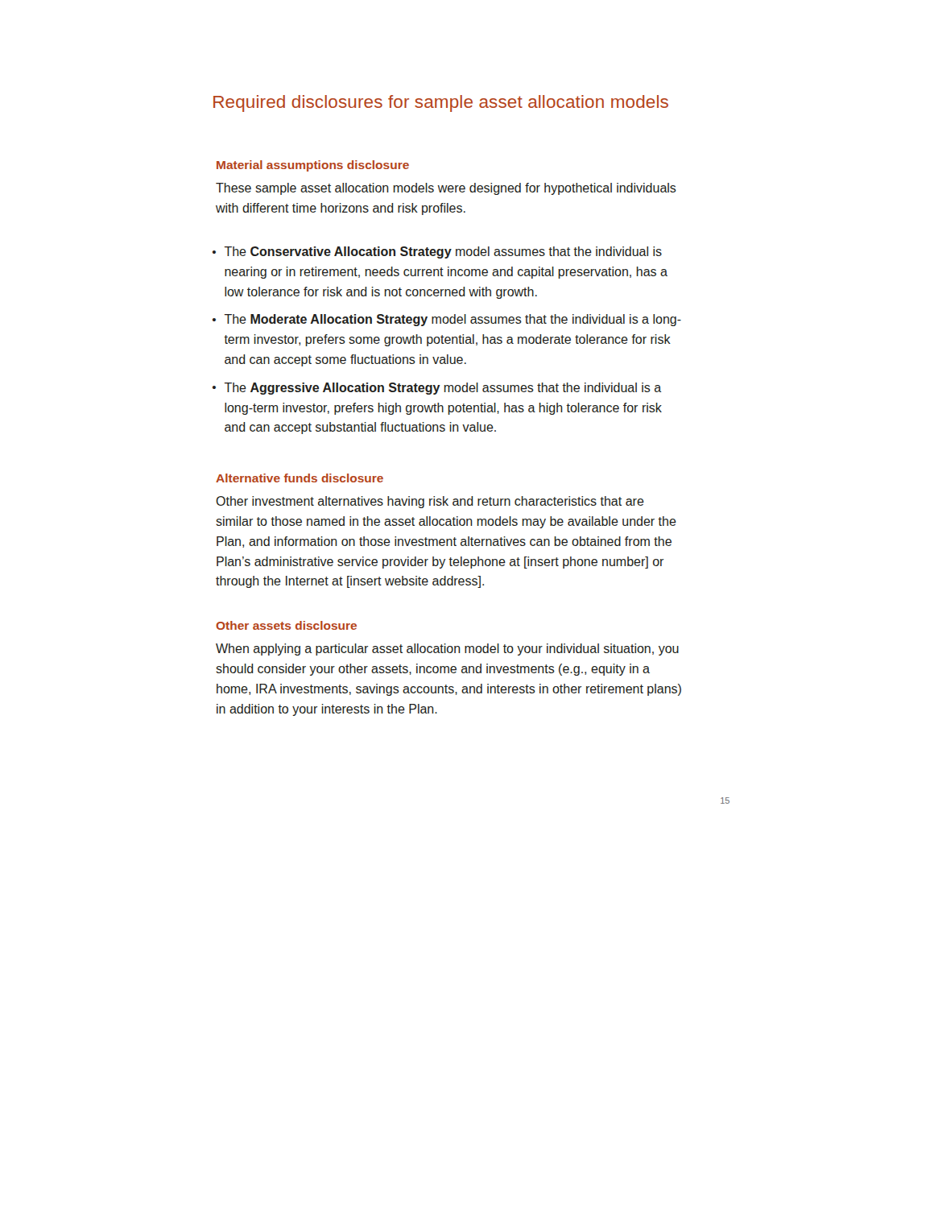Required disclosures for sample asset allocation models
Material assumptions disclosure
These sample asset allocation models were designed for hypothetical individuals with different time horizons and risk profiles.
The Conservative Allocation Strategy model assumes that the individual is nearing or in retirement, needs current income and capital preservation, has a low tolerance for risk and is not concerned with growth.
The Moderate Allocation Strategy model assumes that the individual is a long-term investor, prefers some growth potential, has a moderate tolerance for risk and can accept some fluctuations in value.
The Aggressive Allocation Strategy model assumes that the individual is a long-term investor, prefers high growth potential, has a high tolerance for risk and can accept substantial fluctuations in value.
Alternative funds disclosure
Other investment alternatives having risk and return characteristics that are similar to those named in the asset allocation models may be available under the Plan, and information on those investment alternatives can be obtained from the Plan’s administrative service provider by telephone at [insert phone number] or through the Internet at [insert website address].
Other assets disclosure
When applying a particular asset allocation model to your individual situation, you should consider your other assets, income and investments (e.g., equity in a home, IRA investments, savings accounts, and interests in other retirement plans) in addition to your interests in the Plan.
15